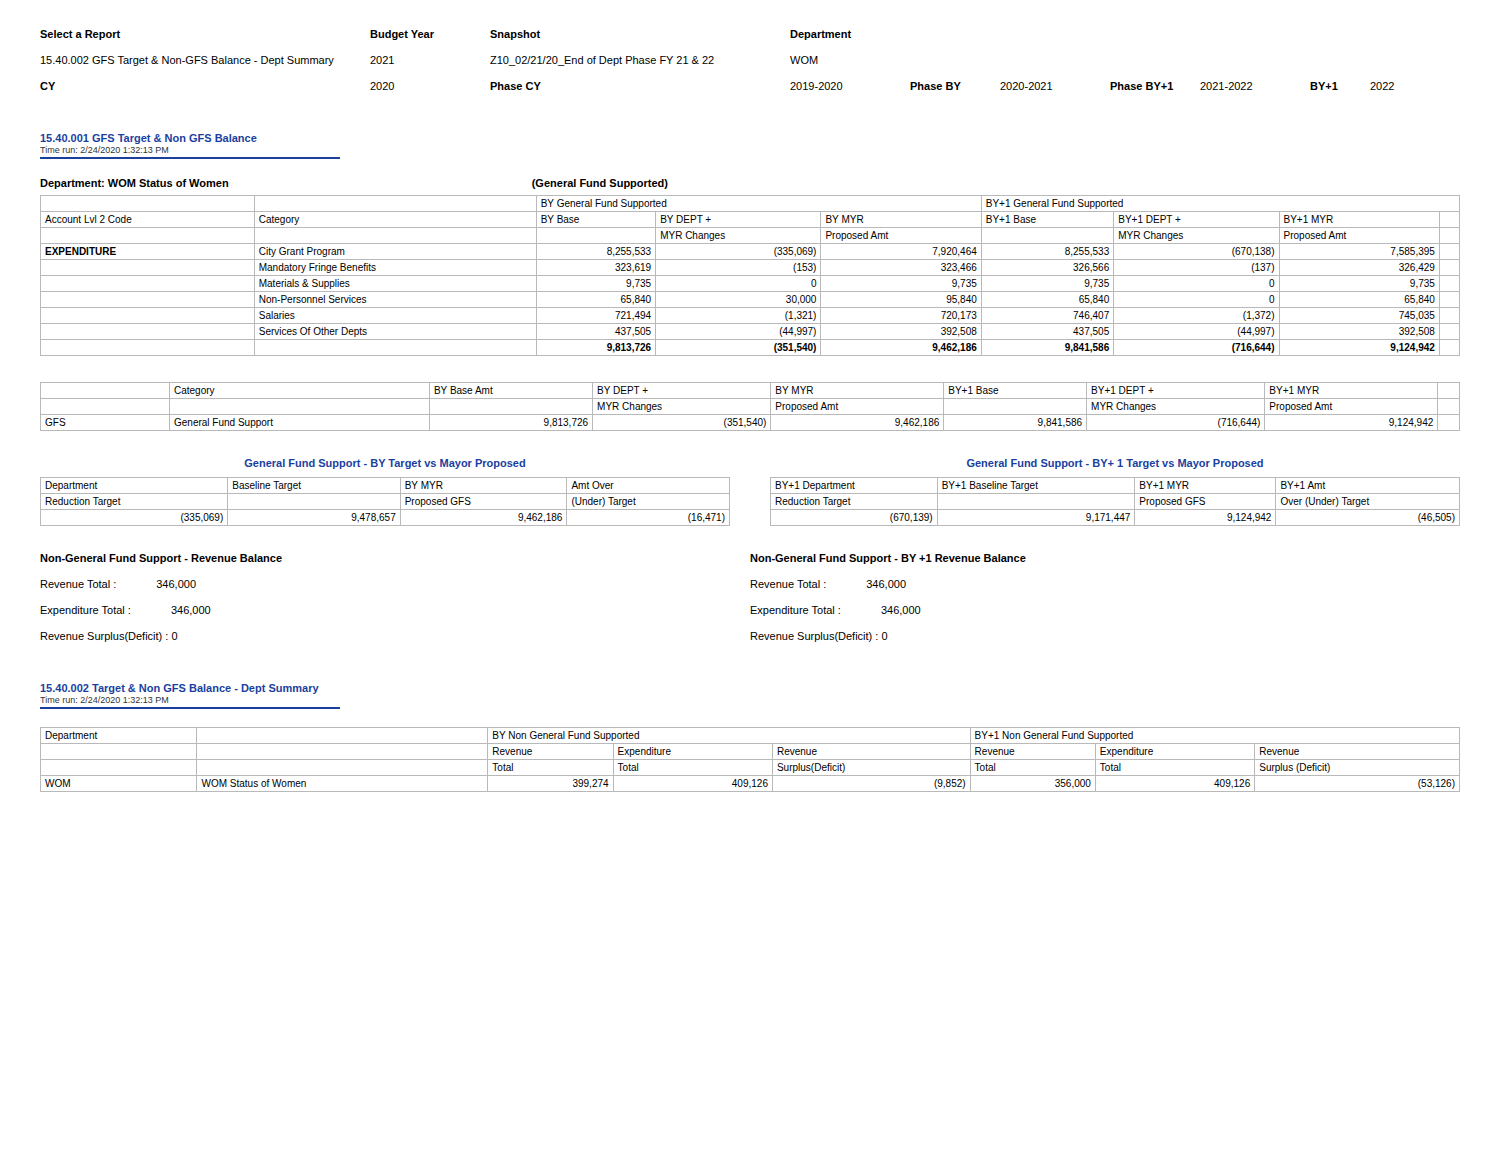Select a Report
Budget Year
Snapshot
Department
15.40.002 GFS Target & Non-GFS Balance - Dept Summary
2021
Z10_02/21/20_End of Dept Phase FY 21 & 22
WOM
CY
2020
Phase CY
2019-2020
Phase BY
2020-2021
Phase BY+1
2021-2022
BY+1
2022
15.40.001 GFS Target & Non GFS Balance
Time run: 2/24/2020 1:32:13 PM
Department: WOM Status of Women (General Fund Supported)
| | | BY General Fund Supported | BY+1 General Fund Supported |
| Account Lvl 2 Code | Category | BY Base | BY DEPT + | BY MYR | BY+1 Base | BY+1 DEPT + | BY+1 MYR | |
| | | | MYR Changes | Proposed Amt | | MYR Changes | Proposed Amt | |
| EXPENDITURE | City Grant Program | 8,255,533 | (335,069) | 7,920,464 | 8,255,533 | (670,138) | 7,585,395 | |
| | Mandatory Fringe Benefits | 323,619 | (153) | 323,466 | 326,566 | (137) | 326,429 | |
| | Materials & Supplies | 9,735 | 0 | 9,735 | 9,735 | 0 | 9,735 | |
| | Non-Personnel Services | 65,840 | 30,000 | 95,840 | 65,840 | 0 | 65,840 | |
| | Salaries | 721,494 | (1,321) | 720,173 | 746,407 | (1,372) | 745,035 | |
| | Services Of Other Depts | 437,505 | (44,997) | 392,508 | 437,505 | (44,997) | 392,508 | |
| | | 9,813,726 | (351,540) | 9,462,186 | 9,841,586 | (716,644) | 9,124,942 | |
| | Category | BY Base Amt | BY DEPT + | BY MYR | BY+1 Base | BY+1 DEPT + | BY+1 MYR | |
| | | | MYR Changes | Proposed Amt | | MYR Changes | Proposed Amt | |
| GFS | General Fund Support | 9,813,726 | (351,540) | 9,462,186 | 9,841,586 | (716,644) | 9,124,942 | |
General Fund Support - BY Target vs Mayor Proposed
| Department | Baseline Target | BY MYR | Amt Over |
| Reduction Target | | Proposed GFS | (Under) Target |
| (335,069) | 9,478,657 | 9,462,186 | (16,471) |
General Fund Support - BY+ 1 Target vs Mayor Proposed
| BY+1 Department | BY+1 Baseline Target | BY+1 MYR | BY+1 Amt |
| Reduction Target | | Proposed GFS | Over (Under) Target |
| (670,139) | 9,171,447 | 9,124,942 | (46,505) |
Non-General Fund Support - Revenue Balance
Revenue Total :346,000
Expenditure Total :346,000
Revenue Surplus(Deficit) : 0
Non-General Fund Support - BY +1 Revenue Balance
Revenue Total :346,000
Expenditure Total :346,000
Revenue Surplus(Deficit) : 0
15.40.002 Target & Non GFS Balance - Dept Summary
Time run: 2/24/2020 1:32:13 PM
| Department | | BY Non General Fund Supported | BY+1 Non General Fund Supported |
| | | Revenue | Expenditure | Revenue | Revenue | Expenditure | Revenue |
| | | Total | Total | Surplus(Deficit) | Total | Total | Surplus (Deficit) |
| WOM | WOM Status of Women | 399,274 | 409,126 | (9,852) | 356,000 | 409,126 | (53,126) |